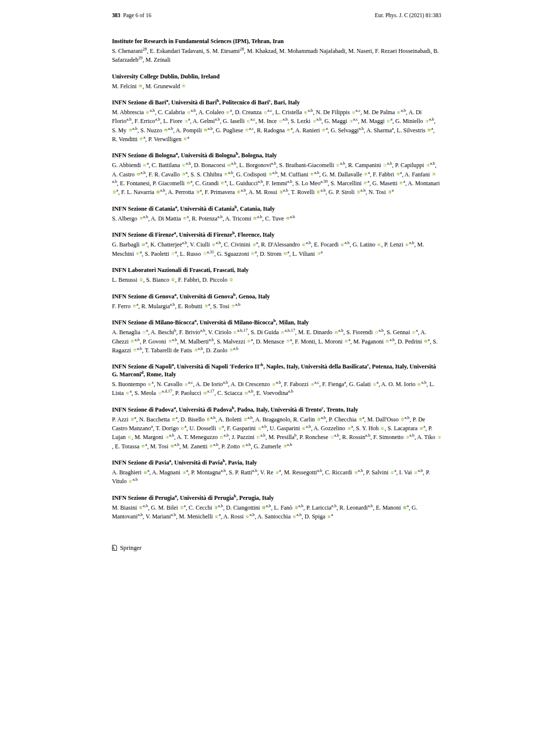383 Page 6 of 16
Eur. Phys. J. C (2021) 81:383
Institute for Research in Fundamental Sciences (IPM), Tehran, Iran
S. Chenarani28, E. Eskandari Tadavani, S. M. Etesami28, M. Khakzad, M. Mohammadi Najafabadi, M. Naseri, F. Rezaei Hosseinabadi, B. Safarzadeh29, M. Zeinali
University College Dublin, Dublin, Ireland
M. Felcini , M. Grunewald
INFN Sezione di Baria, Università di Barib, Politecnico di Baric, Bari, Italy
M. Abbrescia a,b, C. Calabria a,b, A. Colaleo a, D. Creanza a,c, L. Cristella a,b, N. De Filippis a,c, M. De Palma a,b, A. Di Florioa,b, F. Erricoa,b, L. Fiore a, A. Gelmia,b, G. Iaselli a,c, M. Ince a,b, S. Lezki a,b, G. Maggi a,c, M. Maggi a, G. Miniello a,b, S. My a,b, S. Nuzzo a,b, A. Pompili a,b, G. Pugliese a,c, R. Radogna a, A. Ranieri a, G. Selvaggia,b, A. Sharmaa, L. Silvestris a, R. Venditti a, P. Verwilligen a
INFN Sezione di Bolognaa, Università di Bolognab, Bologna, Italy
G. Abbiendi a, C. Battilana a,b, D. Bonacorsi a,b, L. Borgonovia,b, S. Braibant-Giacomelli a,b, R. Campanini a,b, P. Capiluppi a,b, A. Castro a,b, F. R. Cavallo a, S. S. Chhibra a,b, G. Codispoti a,b, M. Cuffiani a,b, G. M. Dallavalle a, F. Fabbri a, A. Fanfani a,b, E. Fontanesi, P. Giacomelli a, C. Grandi a, L. Guiduccia,b, F. Iemmia,b, S. Lo Meoa,30, S. Marcellini a, G. Masetti a, A. Montanari a, F. L. Navarria a,b, A. Perrotta a, F. Primavera a,b, A. M. Rossi a,b, T. Rovelli a,b, G. P. Siroli a,b, N. Tosi a
INFN Sezione di Cataniaa, Università di Cataniab, Catania, Italy
S. Albergo a,b, A. Di Mattia a, R. Potenzaa,b, A. Tricomi a,b, C. Tuve a,b
INFN Sezione di Firenzea, Università di Firenzeb, Florence, Italy
G. Barbagli a, K. Chatterjeea,b, V. Ciulli a,b, C. Civinini a, R. D'Alessandro a,b, E. Focardi a,b, G. Latino , P. Lenzi a,b, M. Meschini a, S. Paoletti a, L. Russo a,31, G. Sguazzoni a, D. Strom a, L. Viliani a
INFN Laboratori Nazionali di Frascati, Frascati, Italy
L. Benussi , S. Bianco , F. Fabbri, D. Piccolo
INFN Sezione di Genovaa, Università di Genovab, Genoa, Italy
F. Ferro a, R. Mulargiaa,b, E. Robutti a, S. Tosi a,b
INFN Sezione di Milano-Bicoccaa, Università di Milano-Bicoccab, Milan, Italy
A. Benaglia a, A. Beschib, F. Brivioa,b, V. Ciriolo a,b,17, S. Di Guida a,b,17, M. E. Dinardo a,b, S. Fiorendi a,b, S. Gennai a, A. Ghezzi a,b, P. Govoni a,b, M. Malbertia,b, S. Malvezzi a, D. Menasce a, F. Monti, L. Moroni a, M. Paganoni a,b, D. Pedrini a, S. Ragazzi a,b, T. Tabarelli de Fatis a,b, D. Zuolo a,b
INFN Sezione di Napolia, Università di Napoli 'Federico II'b, Naples, Italy, Università della Basilicatac, Potenza, Italy, Università G. Marconid, Rome, Italy
S. Buontempo a, N. Cavallo a,c, A. De Iorioa,b, A. Di Crescenzo a,b, F. Fabozzi a,c, F. Fiengaa, G. Galati a, A. O. M. Iorio a,b, L. Lista a, S. Meola a,d,17, P. Paolucci a,17, C. Sciacca a,b, E. Voevodinaa,b
INFN Sezione di Padovaa, Università di Padovab, Padoa, Italy, Università di Trentoc, Trento, Italy
P. Azzi a, N. Bacchetta a, D. Bisello a,b, A. Boletti a,b, A. Bragagnolo, R. Carlin a,b, P. Checchia a, M. Dall'Osso a,b, P. De Castro Manzanoa, T. Dorigo a, U. Dosselli a, F. Gasparini a,b, U. Gasparini a,b, A. Gozzelino a, S. Y. Hoh , S. Lacaprara a, P. Lujan , M. Margoni a,b, A. T. Meneguzzo a,b, J. Pazzini a,b, M. Presillab, P. Ronchese a,b, R. Rossina,b, F. Simonetto a,b, A. Tiko , E. Torassa a, M. Tosi a,b, M. Zanetti a,b, P. Zotto a,b, G. Zumerle a,b
INFN Sezione di Paviaa, Università di Paviab, Pavia, Italy
A. Braghieri a, A. Magnani a, P. Montagnaa,b, S. P. Rattia,b, V. Re a, M. Ressegottia,b, C. Riccardi a,b, P. Salvini a, I. Vai a,b, P. Vitulo a,b
INFN Sezione di Perugiaa, Università di Perugiab, Perugia, Italy
M. Biasini a,b, G. M. Bilei a, C. Cecchi a,b, D. Ciangottini a,b, L. Fanò a,b, P. Laricciaa,b, R. Leonardia,b, E. Manoni a, G. Mantovania,b, V. Mariania,b, M. Menichelli a, A. Rossi a,b, A. Santocchia a,b, D. Spiga a
Springer